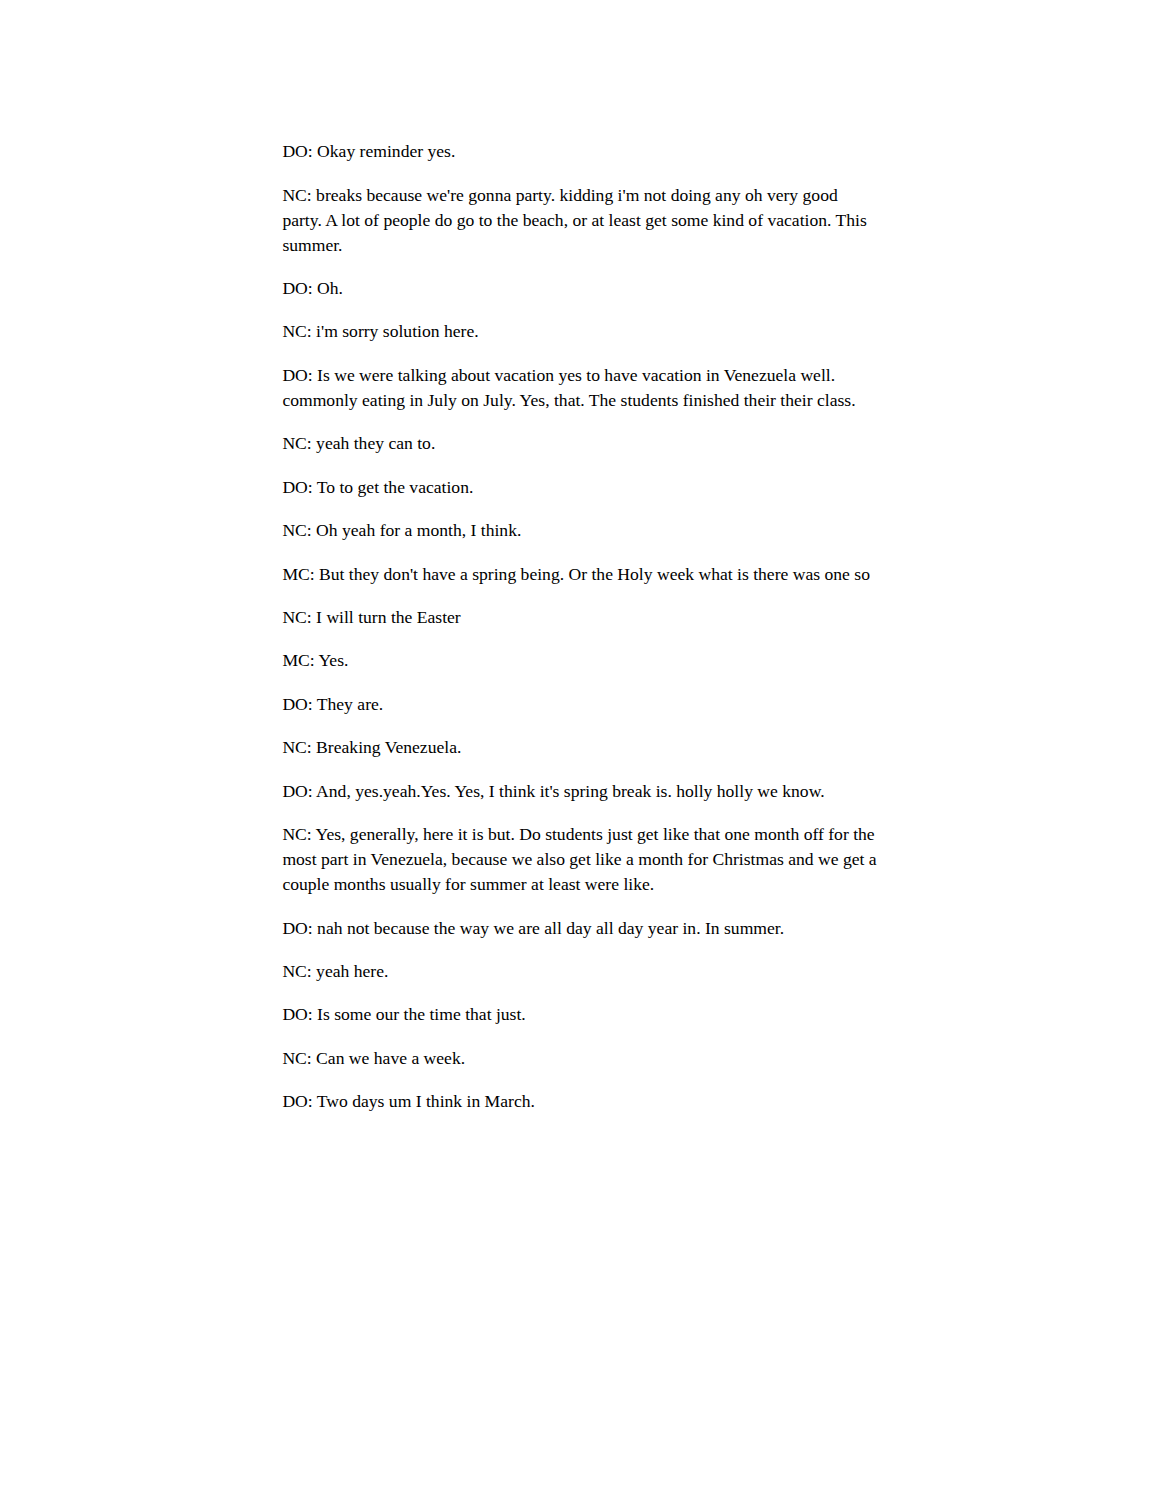DO: Okay reminder yes.
NC: breaks because we're gonna party. kidding i'm not doing any oh very good party. A lot of people do go to the beach, or at least get some kind of vacation. This summer.
DO: Oh.
NC: i'm sorry solution here.
DO: Is we were talking about vacation yes to have vacation in Venezuela well. commonly eating in July on July. Yes, that. The students finished their their class.
NC: yeah they can to.
DO: To to get the vacation.
NC: Oh yeah for a month, I think.
MC: But they don't have a spring being. Or the Holy week what is there was one so
NC: I will turn the Easter
MC: Yes.
DO: They are.
NC: Breaking Venezuela.
DO: And, yes.yeah.Yes. Yes, I think it's spring break is. holly holly we know.
NC: Yes, generally, here it is but. Do students just get like that one month off for the most part in Venezuela, because we also get like a month for Christmas and we get a couple months usually for summer at least were like.
DO: nah not because the way we are all day all day year in. In summer.
NC: yeah here.
DO: Is some our the time that just.
NC: Can we have a week.
DO: Two days um I think in March.